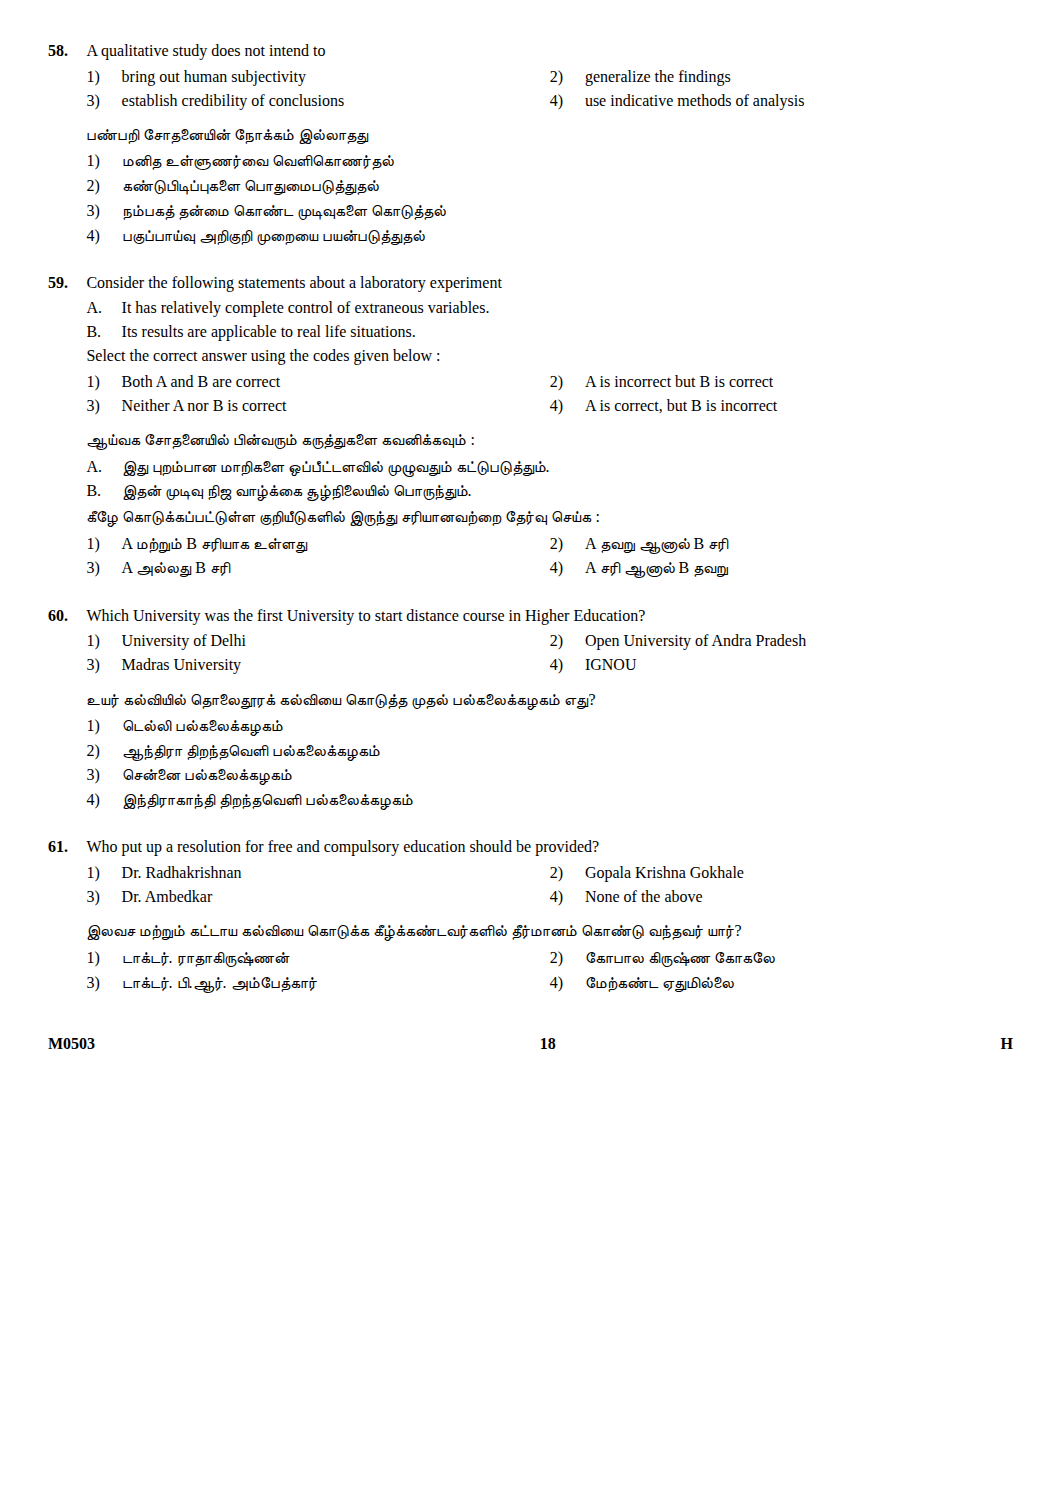58.
A qualitative study does not intend to
1) bring out human subjectivity
2) generalize the findings
3) establish credibility of conclusions
4) use indicative methods of analysis
பண்பறி சோதனையின் நோக்கம் இல்லாதது
1) மனித உள்ளுணர்வை வெளிகொணர்தல்
2) கண்டுபிடிப்புகளை பொதுமைபடுத்துதல்
3) நம்பகத் தன்மை கொண்ட முடிவுகளை கொடுத்தல்
4) பகுப்பாய்வு அறிகுறி முறையை பயன்படுத்துதல்
59.
Consider the following statements about a laboratory experiment
A. It has relatively complete control of extraneous variables.
B. Its results are applicable to real life situations.
Select the correct answer using the codes given below :
1) Both A and B are correct
2) A is incorrect but B is correct
3) Neither A nor B is correct
4) A is correct, but B is incorrect
ஆய்வக சோதனையில் பின்வரும் கருத்துகளை கவனிக்கவும் :
A. இது புறம்பான மாறிகளை ஒப்பீட்டளவில் முழுவதும் கட்டுபடுத்தும்.
B. இதன் முடிவு நிஜ வாழ்க்கை சூழ்நிலையில் பொருந்தும்.
கீழே கொடுக்கப்பட்டுள்ள குறியீடுகளில் இருந்து சரியானவற்றை தேர்வு செய்க :
1) A மற்றும் B சரியாக உள்ளது
2) A தவறு ஆனால் B சரி
3) A அல்லது B சரி
4) A சரி ஆனால் B தவறு
60.
Which University was the first University to start distance course in Higher Education?
1) University of Delhi
2) Open University of Andra Pradesh
3) Madras University
4) IGNOU
உயர் கல்வியில் தொலைதூரக் கல்வியை கொடுத்த முதல் பல்கலைக்கழகம் எது?
1) டெல்லி பல்கலைக்கழகம்
2) ஆந்திரா திறந்தவெளி பல்கலைக்கழகம்
3) சென்னை பல்கலைக்கழகம்
4) இந்திராகாந்தி திறந்தவெளி பல்கலைக்கழகம்
61.
Who put up a resolution for free and compulsory education should be provided?
1) Dr. Radhakrishnan
2) Gopala Krishna Gokhale
3) Dr. Ambedkar
4) None of the above
இலவச மற்றும் கட்டாய கல்வியை கொடுக்க கீழ்க்கண்டவர்களில் தீர்மானம் கொண்டு வந்தவர் யார்?
1) டாக்டர். ராதாகிருஷ்ணன்
2) கோபால கிருஷ்ண கோகலே
3) டாக்டர். பி.ஆர். அம்பேத்கார்
4) மேற்கண்ட ஏதுமில்லை
M0503 18 H